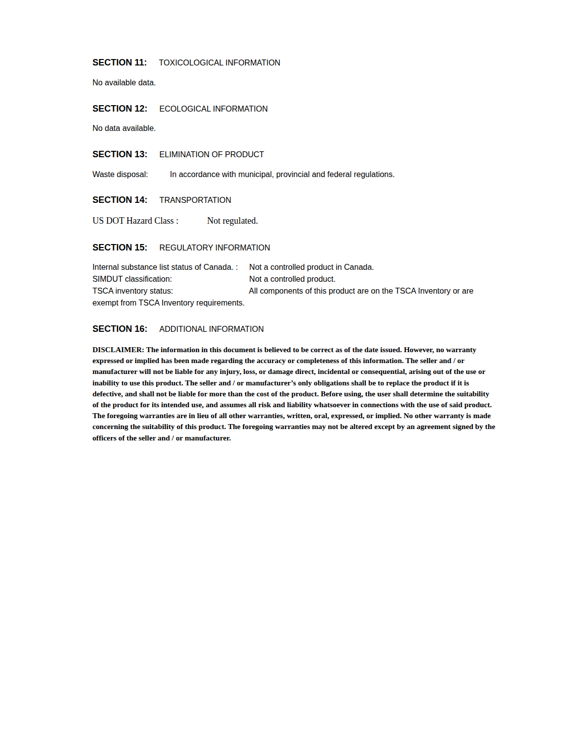SECTION 11: TOXICOLOGICAL INFORMATION
No available data.
SECTION 12: ECOLOGICAL INFORMATION
No data available.
SECTION 13: ELIMINATION OF PRODUCT
Waste disposal: In accordance with municipal, provincial and federal regulations.
SECTION 14: TRANSPORTATION
US DOT Hazard Class : Not regulated.
SECTION 15: REGULATORY INFORMATION
Internal substance list status of Canada. : Not a controlled product in Canada. SIMDUT classification: Not a controlled product. TSCA inventory status: All components of this product are on the TSCA Inventory or are exempt from TSCA Inventory requirements.
SECTION 16: ADDITIONAL INFORMATION
DISCLAIMER: The information in this document is believed to be correct as of the date issued. However, no warranty expressed or implied has been made regarding the accuracy or completeness of this information. The seller and / or manufacturer will not be liable for any injury, loss, or damage direct, incidental or consequential, arising out of the use or inability to use this product. The seller and / or manufacturer’s only obligations shall be to replace the product if it is defective, and shall not be liable for more than the cost of the product. Before using, the user shall determine the suitability of the product for its intended use, and assumes all risk and liability whatsoever in connections with the use of said product. The foregoing warranties are in lieu of all other warranties, written, oral, expressed, or implied. No other warranty is made concerning the suitability of this product. The foregoing warranties may not be altered except by an agreement signed by the officers of the seller and / or manufacturer.